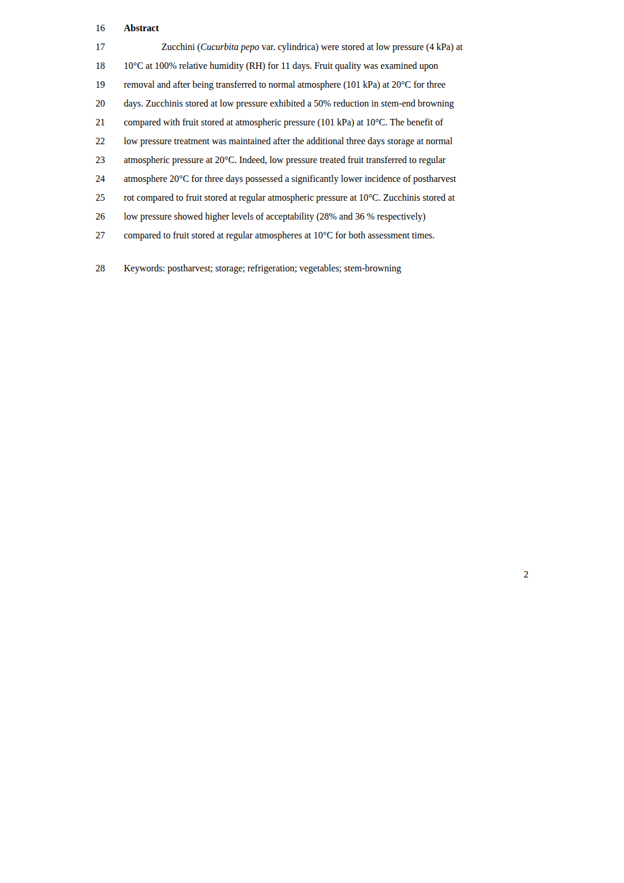16
Abstract
17 Zucchini (Cucurbita pepo var. cylindrica) were stored at low pressure (4 kPa) at
18 10°C at 100% relative humidity (RH) for 11 days. Fruit quality was examined upon
19 removal and after being transferred to normal atmosphere (101 kPa) at 20°C for three
20 days. Zucchinis stored at low pressure exhibited a 50% reduction in stem-end browning
21 compared with fruit stored at atmospheric pressure (101 kPa) at 10°C. The benefit of
22 low pressure treatment was maintained after the additional three days storage at normal
23 atmospheric pressure at 20°C. Indeed, low pressure treated fruit transferred to regular
24 atmosphere 20°C for three days possessed a significantly lower incidence of postharvest
25 rot compared to fruit stored at regular atmospheric pressure at 10°C. Zucchinis stored at
26 low pressure showed higher levels of acceptability (28% and 36 % respectively)
27 compared to fruit stored at regular atmospheres at 10°C for both assessment times.
28 Keywords: postharvest; storage; refrigeration; vegetables; stem-browning
2